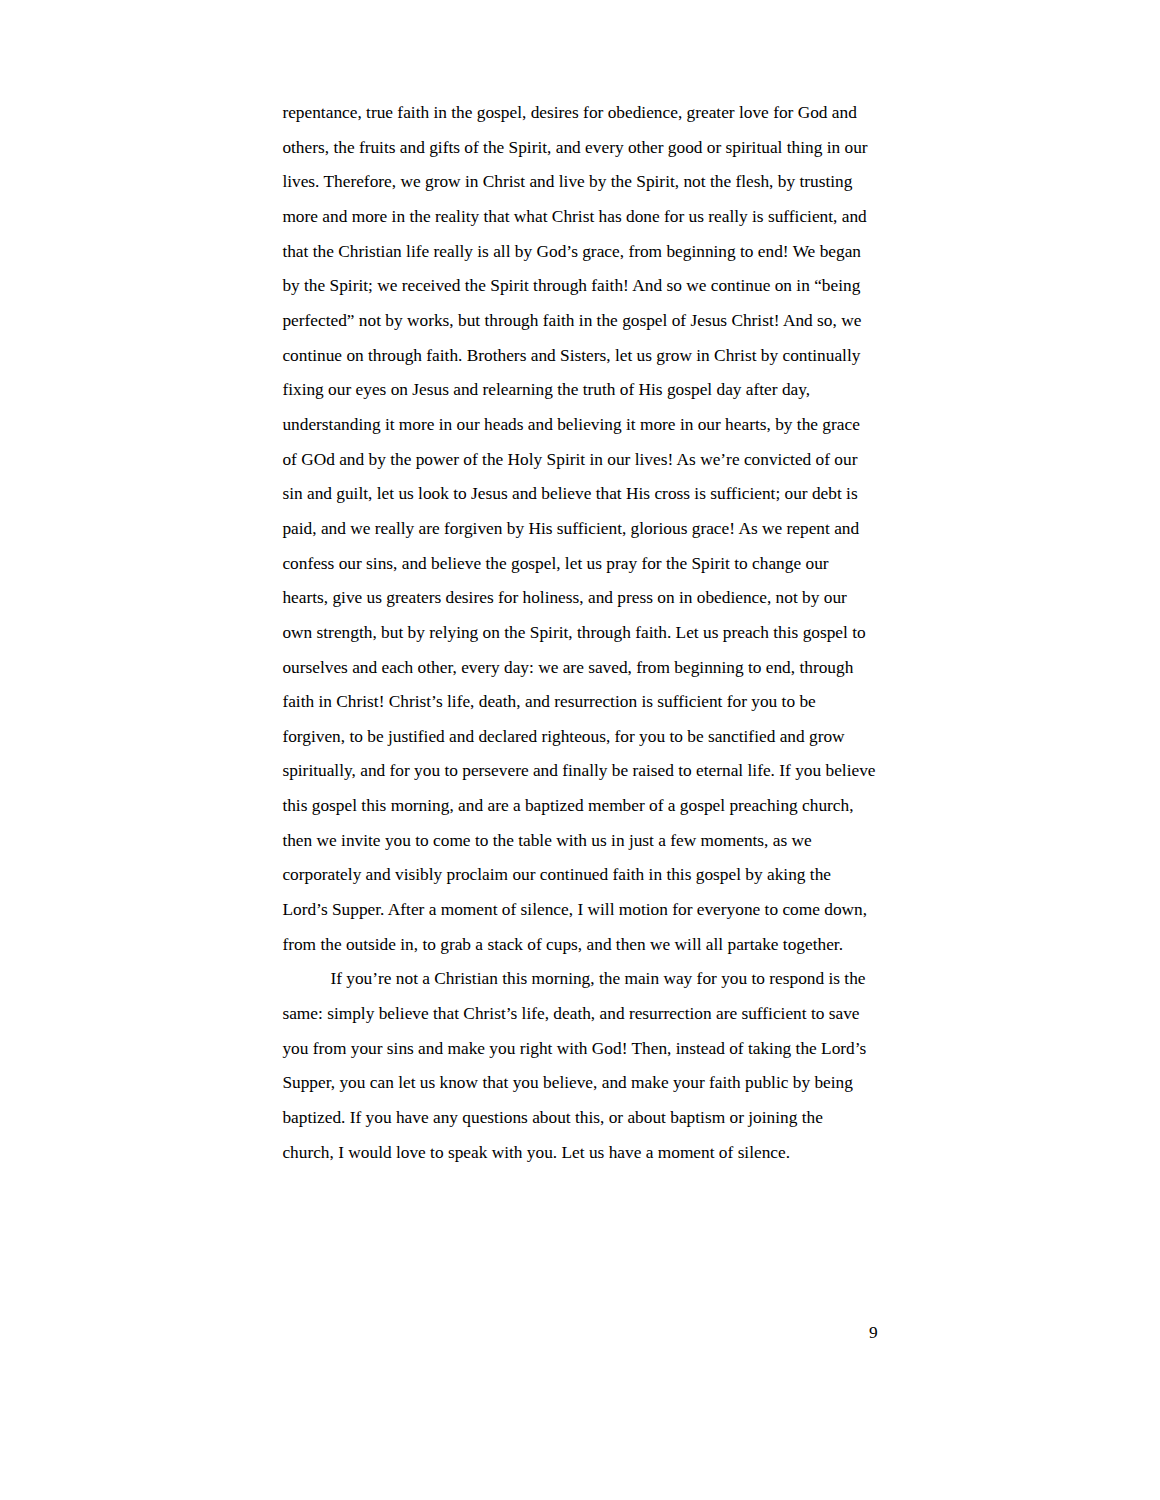repentance, true faith in the gospel, desires for obedience, greater love for God and others, the fruits and gifts of the Spirit, and every other good or spiritual thing in our lives. Therefore, we grow in Christ and live by the Spirit, not the flesh, by trusting more and more in the reality that what Christ has done for us really is sufficient, and that the Christian life really is all by God’s grace, from beginning to end! We began by the Spirit; we received the Spirit through faith! And so we continue on in “being perfected” not by works, but through faith in the gospel of Jesus Christ! And so, we continue on through faith. Brothers and Sisters, let us grow in Christ by continually fixing our eyes on Jesus and relearning the truth of His gospel day after day, understanding it more in our heads and believing it more in our hearts, by the grace of GOd and by the power of the Holy Spirit in our lives! As we’re convicted of our sin and guilt, let us look to Jesus and believe that His cross is sufficient; our debt is paid, and we really are forgiven by His sufficient, glorious grace! As we repent and confess our sins, and believe the gospel, let us pray for the Spirit to change our hearts, give us greaters desires for holiness, and press on in obedience, not by our own strength, but by relying on the Spirit, through faith. Let us preach this gospel to ourselves and each other, every day: we are saved, from beginning to end, through faith in Christ! Christ’s life, death, and resurrection is sufficient for you to be forgiven, to be justified and declared righteous, for you to be sanctified and grow spiritually, and for you to persevere and finally be raised to eternal life. If you believe this gospel this morning, and are a baptized member of a gospel preaching church, then we invite you to come to the table with us in just a few moments, as we corporately and visibly proclaim our continued faith in this gospel by aking the Lord’s Supper. After a moment of silence, I will motion for everyone to come down, from the outside in, to grab a stack of cups, and then we will all partake together.
If you’re not a Christian this morning, the main way for you to respond is the same: simply believe that Christ’s life, death, and resurrection are sufficient to save you from your sins and make you right with God! Then, instead of taking the Lord’s Supper, you can let us know that you believe, and make your faith public by being baptized. If you have any questions about this, or about baptism or joining the church, I would love to speak with you. Let us have a moment of silence.
9